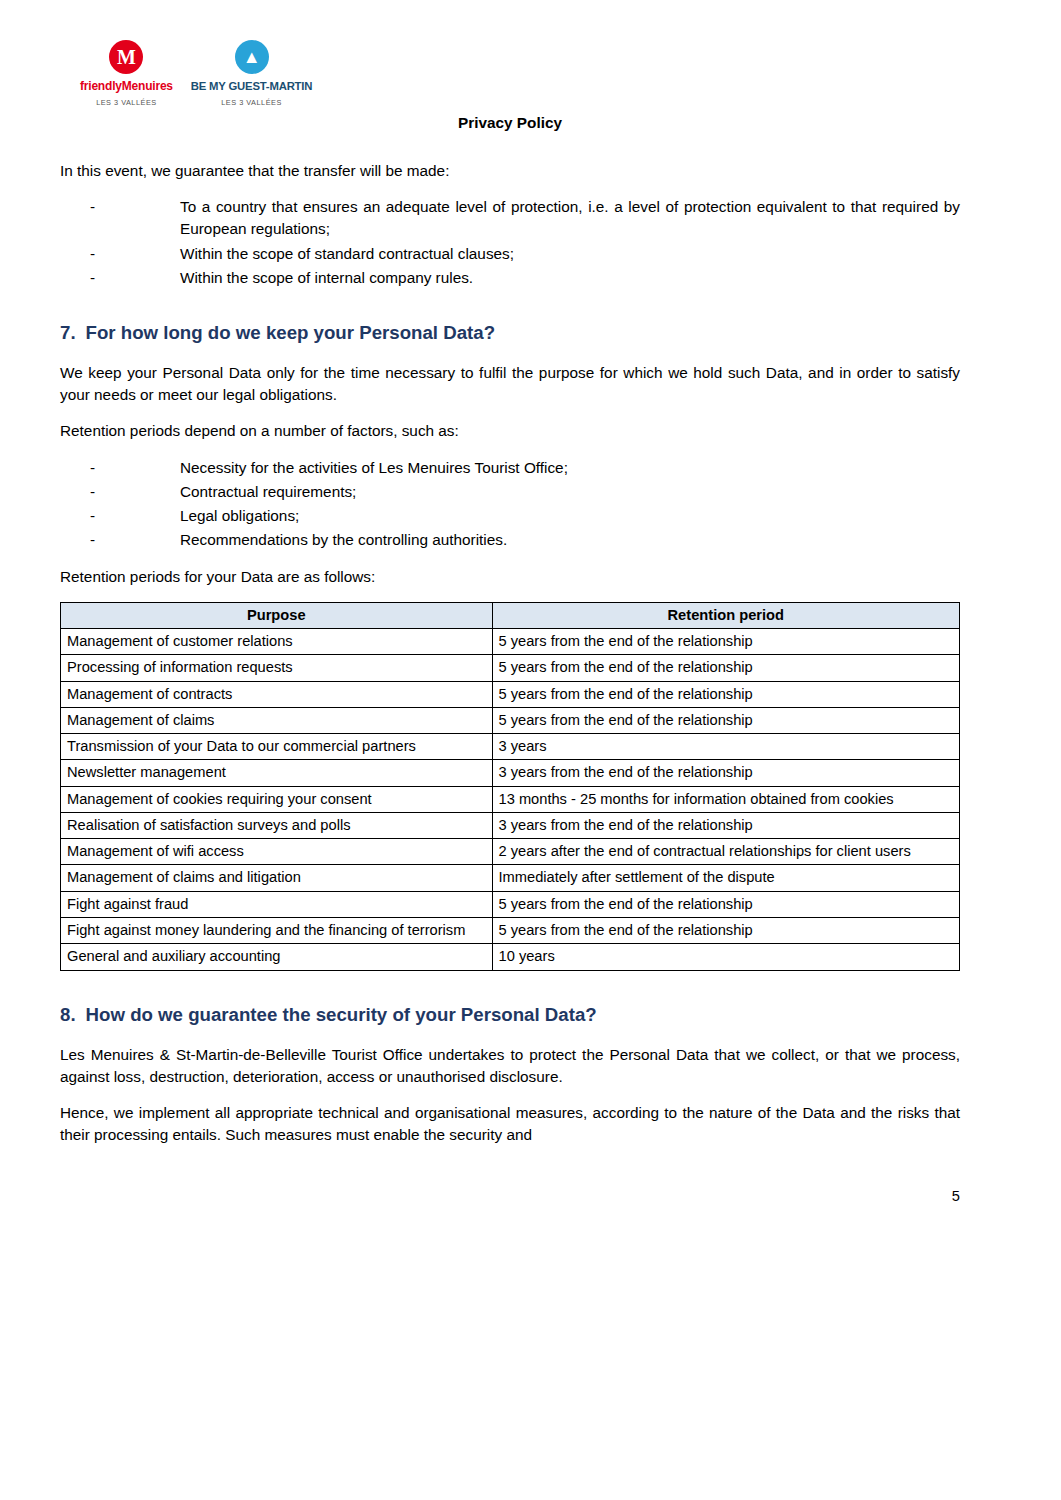M
friendlyMenuires
LES 3 VALLÉES
▲
BE MY GUEST-MARTIN
LES 3 VALLÉES
Privacy Policy
In this event, we guarantee that the transfer will be made:
To a country that ensures an adequate level of protection, i.e. a level of protection equivalent to that required by European regulations;
Within the scope of standard contractual clauses;
Within the scope of internal company rules.
7. For how long do we keep your Personal Data?
We keep your Personal Data only for the time necessary to fulfil the purpose for which we hold such Data, and in order to satisfy your needs or meet our legal obligations.
Retention periods depend on a number of factors, such as:
Necessity for the activities of Les Menuires Tourist Office;
Contractual requirements;
Legal obligations;
Recommendations by the controlling authorities.
Retention periods for your Data are as follows:
| Purpose | Retention period |
| --- | --- |
| Management of customer relations | 5 years from the end of the relationship |
| Processing of information requests | 5 years from the end of the relationship |
| Management of contracts | 5 years from the end of the relationship |
| Management of claims | 5 years from the end of the relationship |
| Transmission of your Data to our commercial partners | 3 years |
| Newsletter management | 3 years from the end of the relationship |
| Management of cookies requiring your consent | 13 months - 25 months for information obtained from cookies |
| Realisation of satisfaction surveys and polls | 3 years from the end of the relationship |
| Management of wifi access | 2 years after the end of contractual relationships for client users |
| Management of claims and litigation | Immediately after settlement of the dispute |
| Fight against fraud | 5 years from the end of the relationship |
| Fight against money laundering and the financing of terrorism | 5 years from the end of the relationship |
| General and auxiliary accounting | 10 years |
8. How do we guarantee the security of your Personal Data?
Les Menuires & St-Martin-de-Belleville Tourist Office undertakes to protect the Personal Data that we collect, or that we process, against loss, destruction, deterioration, access or unauthorised disclosure.
Hence, we implement all appropriate technical and organisational measures, according to the nature of the Data and the risks that their processing entails. Such measures must enable the security and
5